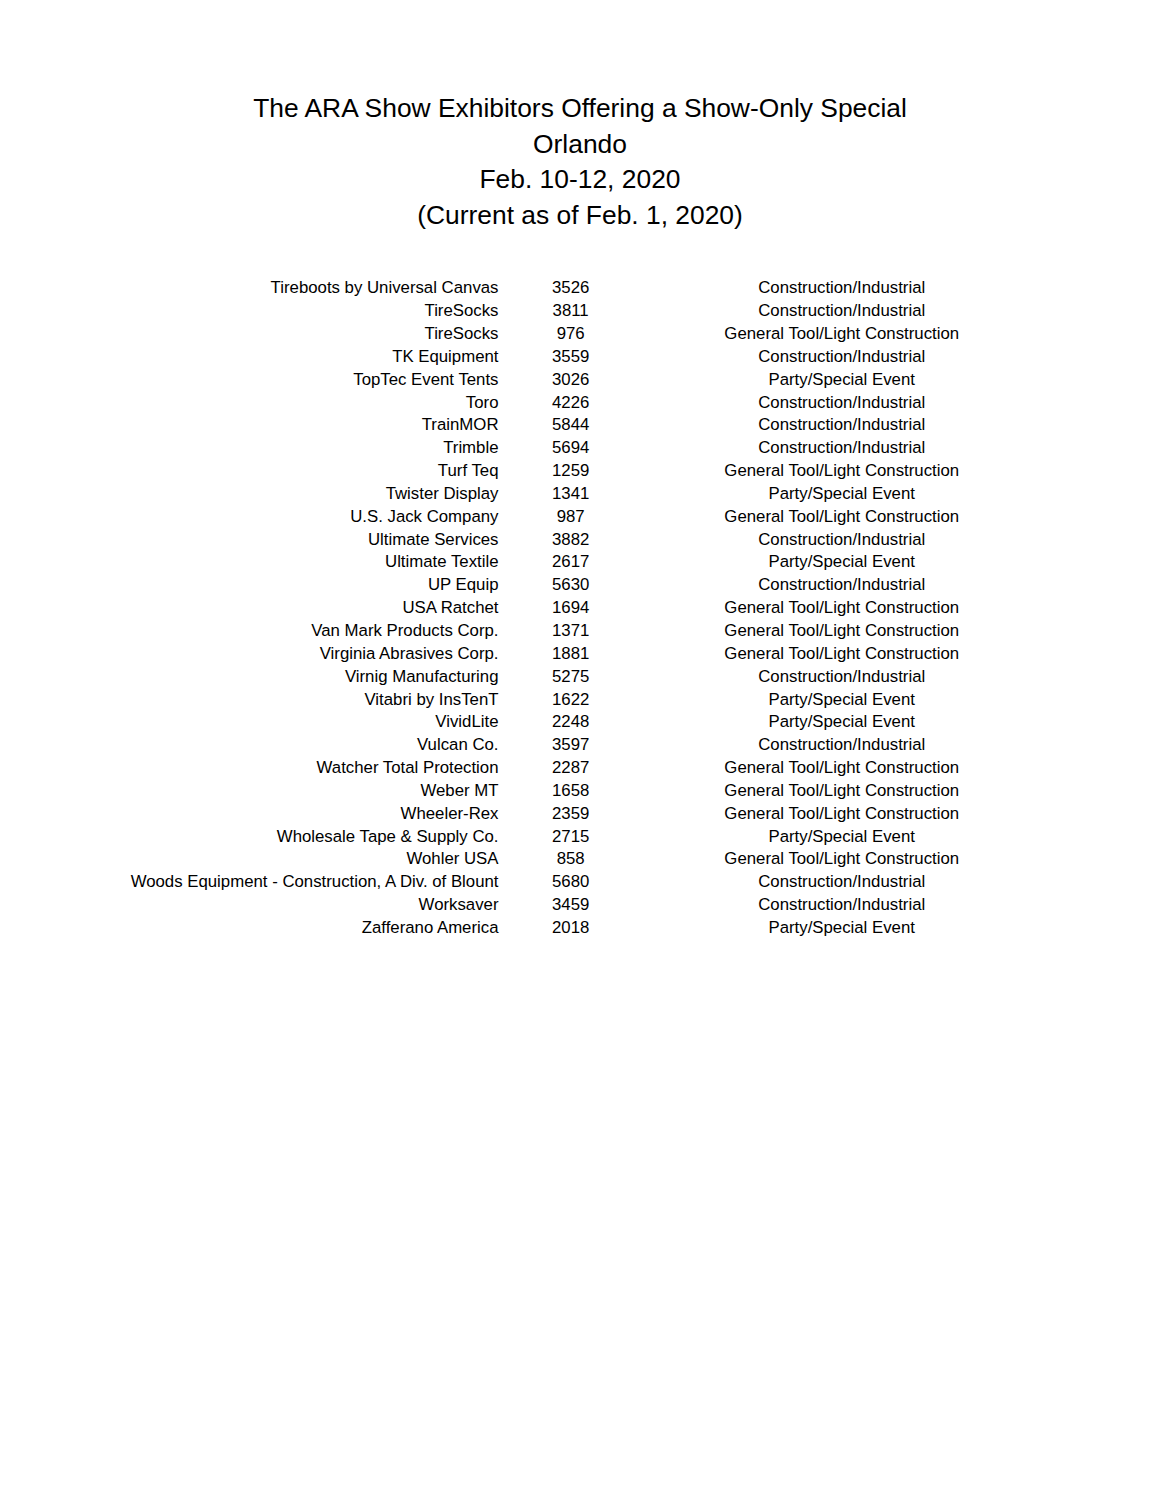The ARA Show Exhibitors Offering a Show-Only Special
Orlando
Feb. 10-12, 2020
(Current as of Feb. 1, 2020)
| Tireboots by Universal Canvas | 3526 | Construction/Industrial |
| TireSocks | 3811 | Construction/Industrial |
| TireSocks | 976 | General Tool/Light Construction |
| TK Equipment | 3559 | Construction/Industrial |
| TopTec Event Tents | 3026 | Party/Special Event |
| Toro | 4226 | Construction/Industrial |
| TrainMOR | 5844 | Construction/Industrial |
| Trimble | 5694 | Construction/Industrial |
| Turf Teq | 1259 | General Tool/Light Construction |
| Twister Display | 1341 | Party/Special Event |
| U.S. Jack Company | 987 | General Tool/Light Construction |
| Ultimate Services | 3882 | Construction/Industrial |
| Ultimate Textile | 2617 | Party/Special Event |
| UP Equip | 5630 | Construction/Industrial |
| USA Ratchet | 1694 | General Tool/Light Construction |
| Van Mark Products Corp. | 1371 | General Tool/Light Construction |
| Virginia Abrasives Corp. | 1881 | General Tool/Light Construction |
| Virnig Manufacturing | 5275 | Construction/Industrial |
| Vitabri by InsTenT | 1622 | Party/Special Event |
| VividLite | 2248 | Party/Special Event |
| Vulcan Co. | 3597 | Construction/Industrial |
| Watcher Total Protection | 2287 | General Tool/Light Construction |
| Weber MT | 1658 | General Tool/Light Construction |
| Wheeler-Rex | 2359 | General Tool/Light Construction |
| Wholesale Tape & Supply Co. | 2715 | Party/Special Event |
| Wohler USA | 858 | General Tool/Light Construction |
| Woods Equipment - Construction, A Div. of Blount | 5680 | Construction/Industrial |
| Worksaver | 3459 | Construction/Industrial |
| Zafferano America | 2018 | Party/Special Event |